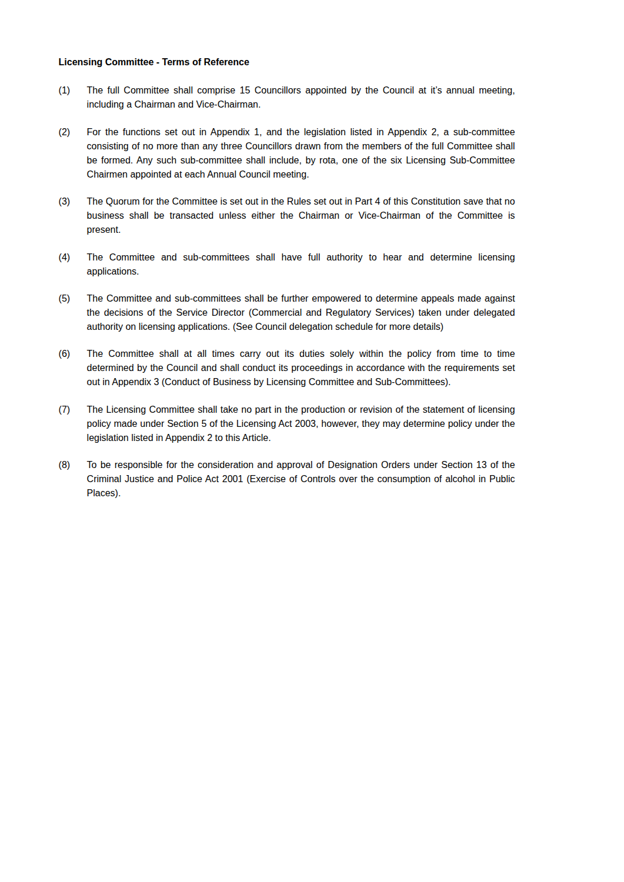Licensing Committee - Terms of Reference
(1) The full Committee shall comprise 15 Councillors appointed by the Council at it’s annual meeting, including a Chairman and Vice-Chairman.
(2) For the functions set out in Appendix 1, and the legislation listed in Appendix 2, a sub-committee consisting of no more than any three Councillors drawn from the members of the full Committee shall be formed. Any such sub-committee shall include, by rota, one of the six Licensing Sub-Committee Chairmen appointed at each Annual Council meeting.
(3) The Quorum for the Committee is set out in the Rules set out in Part 4 of this Constitution save that no business shall be transacted unless either the Chairman or Vice-Chairman of the Committee is present.
(4) The Committee and sub-committees shall have full authority to hear and determine licensing applications.
(5) The Committee and sub-committees shall be further empowered to determine appeals made against the decisions of the Service Director (Commercial and Regulatory Services) taken under delegated authority on licensing applications. (See Council delegation schedule for more details)
(6) The Committee shall at all times carry out its duties solely within the policy from time to time determined by the Council and shall conduct its proceedings in accordance with the requirements set out in Appendix 3 (Conduct of Business by Licensing Committee and Sub-Committees).
(7) The Licensing Committee shall take no part in the production or revision of the statement of licensing policy made under Section 5 of the Licensing Act 2003, however, they may determine policy under the legislation listed in Appendix 2 to this Article.
(8) To be responsible for the consideration and approval of Designation Orders under Section 13 of the Criminal Justice and Police Act 2001 (Exercise of Controls over the consumption of alcohol in Public Places).